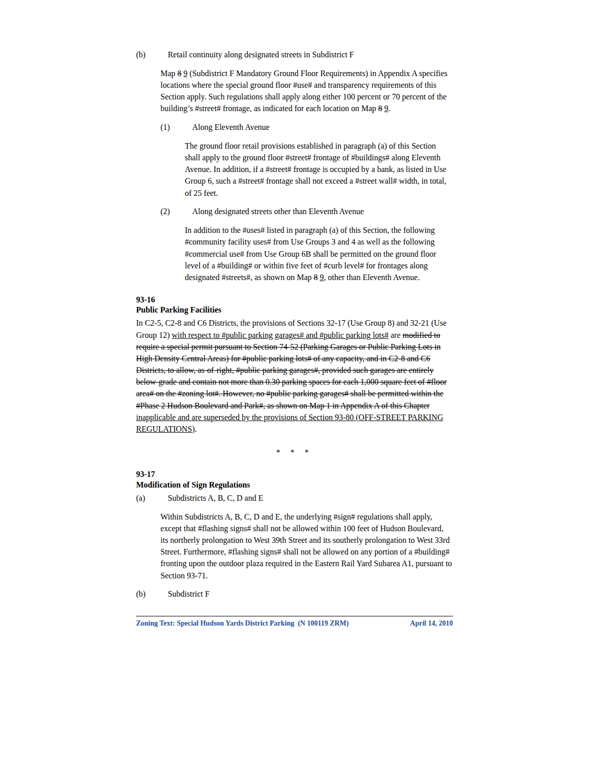(b)
Retail continuity along designated streets in Subdistrict F
Map 8 9 (Subdistrict F Mandatory Ground Floor Requirements) in Appendix A specifies locations where the special ground floor #use# and transparency requirements of this Section apply. Such regulations shall apply along either 100 percent or 70 percent of the building’s #street# frontage, as indicated for each location on Map 8 9.
(1)
Along Eleventh Avenue
The ground floor retail provisions established in paragraph (a) of this Section shall apply to the ground floor #street# frontage of #buildings# along Eleventh Avenue. In addition, if a #street# frontage is occupied by a bank, as listed in Use Group 6, such a #street# frontage shall not exceed a #street wall# width, in total, of 25 feet.
(2)
Along designated streets other than Eleventh Avenue
In addition to the #uses# listed in paragraph (a) of this Section, the following #community facility uses# from Use Groups 3 and 4 as well as the following #commercial use# from Use Group 6B shall be permitted on the ground floor level of a #building# or within five feet of #curb level# for frontages along designated #streets#, as shown on Map 8 9, other than Eleventh Avenue.
93-16 Public Parking Facilities
In C2-5, C2-8 and C6 Districts, the provisions of Sections 32-17 (Use Group 8) and 32-21 (Use Group 12) with respect to #public parking garages# and #public parking lots# are modified to require a special permit pursuant to Section 74-52 (Parking Garages or Public Parking Lots in High Density Central Areas) for #public parking lots# of any capacity, and in C2-8 and C6 Districts, to allow, as-of-right, #public parking garages#, provided such garages are entirely below-grade and contain not more than 0.30 parking spaces for each 1,000 square feet of #floor area# on the #zoning lot#. However, no #public parking garages# shall be permitted within the #Phase 2 Hudson Boulevard and Park#, as shown on Map 1 in Appendix A of this Chapter inapplicable and are superseded by the provisions of Section 93-80 (OFF-STREET PARKING REGULATIONS).
* * *
93-17 Modification of Sign Regulations
(a)
Subdistricts A, B, C, D and E
Within Subdistricts A, B, C, D and E, the underlying #sign# regulations shall apply, except that #flashing signs# shall not be allowed within 100 feet of Hudson Boulevard, its northerly prolongation to West 39th Street and its southerly prolongation to West 33rd Street. Furthermore, #flashing signs# shall not be allowed on any portion of a #building# fronting upon the outdoor plaza required in the Eastern Rail Yard Subarea A1, pursuant to Section 93-71.
(b)
Subdistrict F
Zoning Text: Special Hudson Yards District Parking (N 100119 ZRM)
April 14, 2010